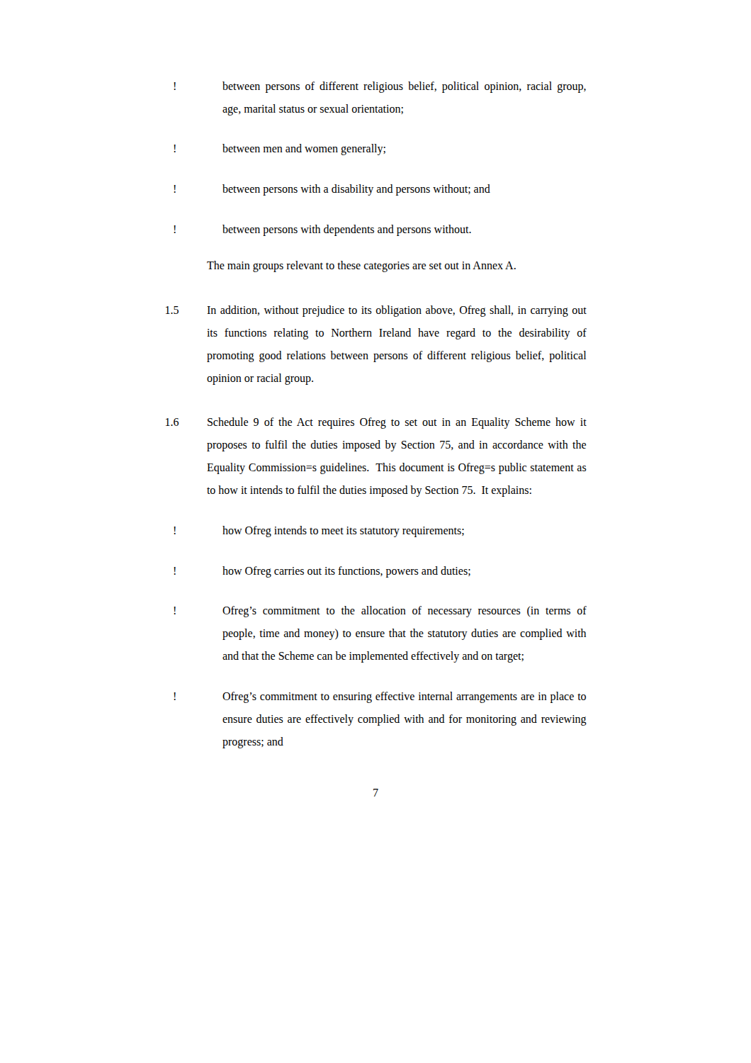between persons of different religious belief, political opinion, racial group, age, marital status or sexual orientation;
between men and women generally;
between persons with a disability and persons without; and
between persons with dependents and persons without.
The main groups relevant to these categories are set out in Annex A.
1.5 In addition, without prejudice to its obligation above, Ofreg shall, in carrying out its functions relating to Northern Ireland have regard to the desirability of promoting good relations between persons of different religious belief, political opinion or racial group.
1.6 Schedule 9 of the Act requires Ofreg to set out in an Equality Scheme how it proposes to fulfil the duties imposed by Section 75, and in accordance with the Equality Commission=s guidelines. This document is Ofreg=s public statement as to how it intends to fulfil the duties imposed by Section 75. It explains:
how Ofreg intends to meet its statutory requirements;
how Ofreg carries out its functions, powers and duties;
Ofreg’s commitment to the allocation of necessary resources (in terms of people, time and money) to ensure that the statutory duties are complied with and that the Scheme can be implemented effectively and on target;
Ofreg’s commitment to ensuring effective internal arrangements are in place to ensure duties are effectively complied with and for monitoring and reviewing progress; and
7